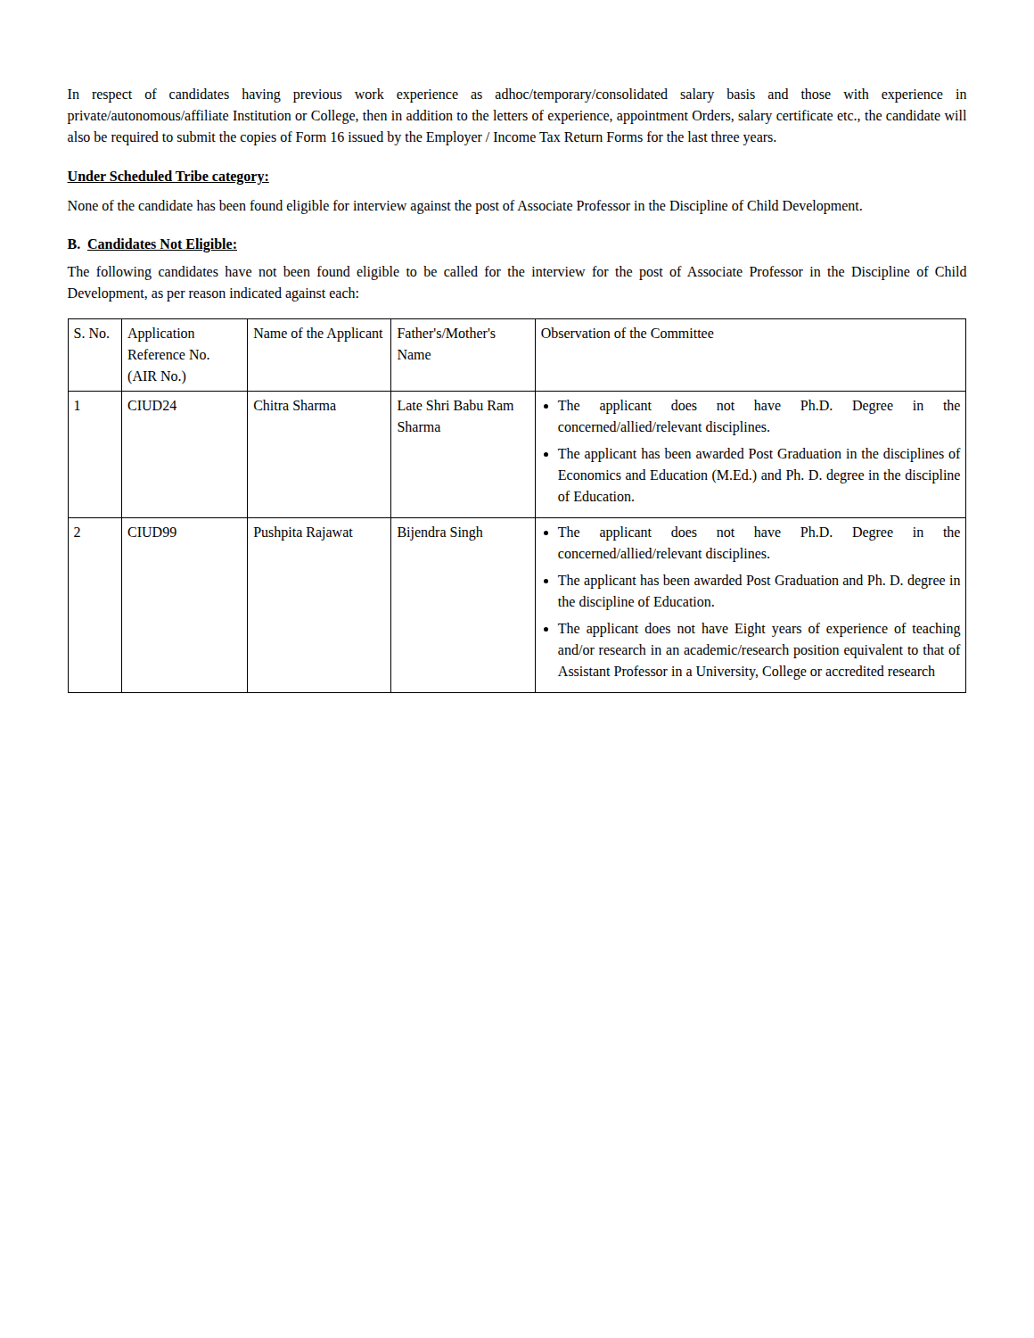In respect of candidates having previous work experience as adhoc/temporary/consolidated salary basis and those with experience in private/autonomous/affiliate Institution or College, then in addition to the letters of experience, appointment Orders, salary certificate etc., the candidate will also be required to submit the copies of Form 16 issued by the Employer / Income Tax Return Forms for the last three years.
Under Scheduled Tribe category:
None of the candidate has been found eligible for interview against the post of Associate Professor in the Discipline of Child Development.
B. Candidates Not Eligible:
The following candidates have not been found eligible to be called for the interview for the post of Associate Professor in the Discipline of Child Development, as per reason indicated against each:
| S. No. | Application Reference No. (AIR No.) | Name of the Applicant | Father's/Mother's Name | Observation of the Committee |
| --- | --- | --- | --- | --- |
| 1 | CIUD24 | Chitra Sharma | Late Shri Babu Ram Sharma | The applicant does not have Ph.D. Degree in the concerned/allied/relevant disciplines. The applicant has been awarded Post Graduation in the disciplines of Economics and Education (M.Ed.) and Ph. D. degree in the discipline of Education. |
| 2 | CIUD99 | Pushpita Rajawat | Bijendra Singh | The applicant does not have Ph.D. Degree in the concerned/allied/relevant disciplines. The applicant has been awarded Post Graduation and Ph. D. degree in the discipline of Education. The applicant does not have Eight years of experience of teaching and/or research in an academic/research position equivalent to that of Assistant Professor in a University, College or accredited research |